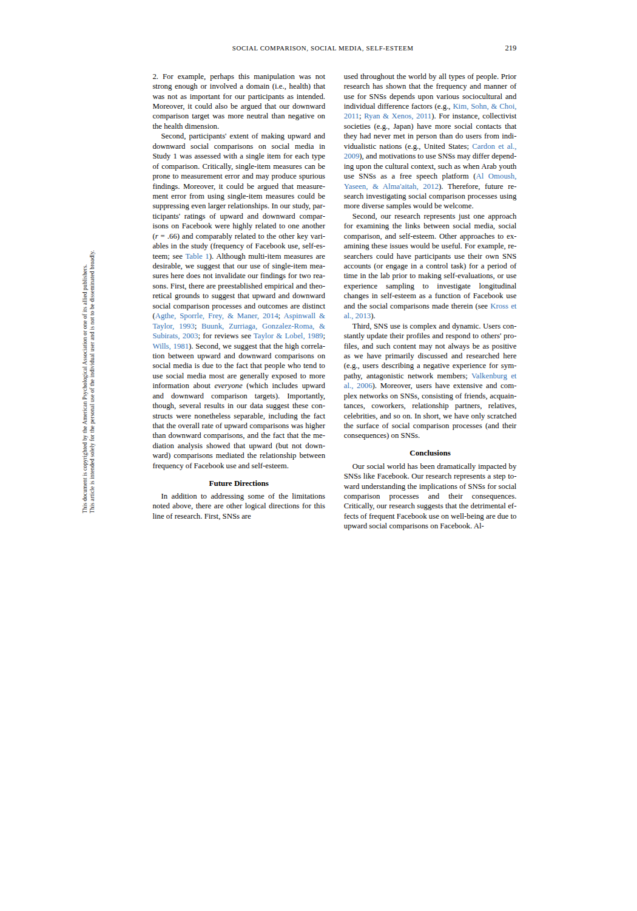This document is copyrighted by the American Psychological Association or one of its allied publishers.
This article is intended solely for the personal use of the individual user and is not to be disseminated broadly.
Social Comparison, Social Media, Self-Esteem 219
2. For example, perhaps this manipulation was not strong enough or involved a domain (i.e., health) that was not as important for our participants as intended. Moreover, it could also be argued that our downward comparison target was more neutral than negative on the health dimension.
Second, participants' extent of making upward and downward social comparisons on social media in Study 1 was assessed with a single item for each type of comparison. Critically, single-item measures can be prone to measurement error and may produce spurious findings. Moreover, it could be argued that measurement error from using single-item measures could be suppressing even larger relationships. In our study, participants' ratings of upward and downward comparisons on Facebook were highly related to one another (r = .66) and comparably related to the other key variables in the study (frequency of Facebook use, self-esteem; see Table 1). Although multi-item measures are desirable, we suggest that our use of single-item measures here does not invalidate our findings for two reasons. First, there are preestablished empirical and theoretical grounds to suggest that upward and downward social comparison processes and outcomes are distinct (Agthe, Sporrle, Frey, & Maner, 2014; Aspinwall & Taylor, 1993; Buunk, Zurriaga, Gonzalez-Roma, & Subirats, 2003; for reviews see Taylor & Lobel, 1989; Wills, 1981). Second, we suggest that the high correlation between upward and downward comparisons on social media is due to the fact that people who tend to use social media most are generally exposed to more information about everyone (which includes upward and downward comparison targets). Importantly, though, several results in our data suggest these constructs were nonetheless separable, including the fact that the overall rate of upward comparisons was higher than downward comparisons, and the fact that the mediation analysis showed that upward (but not downward) comparisons mediated the relationship between frequency of Facebook use and self-esteem.
Future Directions
In addition to addressing some of the limitations noted above, there are other logical directions for this line of research. First, SNSs are
used throughout the world by all types of people. Prior research has shown that the frequency and manner of use for SNSs depends upon various sociocultural and individual difference factors (e.g., Kim, Sohn, & Choi, 2011; Ryan & Xenos, 2011). For instance, collectivist societies (e.g., Japan) have more social contacts that they had never met in person than do users from individualistic nations (e.g., United States; Cardon et al., 2009), and motivations to use SNSs may differ depending upon the cultural context, such as when Arab youth use SNSs as a free speech platform (Al Omoush, Yaseen, & Alma'aitah, 2012). Therefore, future research investigating social comparison processes using more diverse samples would be welcome.
Second, our research represents just one approach for examining the links between social media, social comparison, and self-esteem. Other approaches to examining these issues would be useful. For example, researchers could have participants use their own SNS accounts (or engage in a control task) for a period of time in the lab prior to making self-evaluations, or use experience sampling to investigate longitudinal changes in self-esteem as a function of Facebook use and the social comparisons made therein (see Kross et al., 2013).
Third, SNS use is complex and dynamic. Users constantly update their profiles and respond to others' profiles, and such content may not always be as positive as we have primarily discussed and researched here (e.g., users describing a negative experience for sympathy, antagonistic network members; Valkenburg et al., 2006). Moreover, users have extensive and complex networks on SNSs, consisting of friends, acquaintances, coworkers, relationship partners, relatives, celebrities, and so on. In short, we have only scratched the surface of social comparison processes (and their consequences) on SNSs.
Conclusions
Our social world has been dramatically impacted by SNSs like Facebook. Our research represents a step toward understanding the implications of SNSs for social comparison processes and their consequences. Critically, our research suggests that the detrimental effects of frequent Facebook use on well-being are due to upward social comparisons on Facebook. Al-